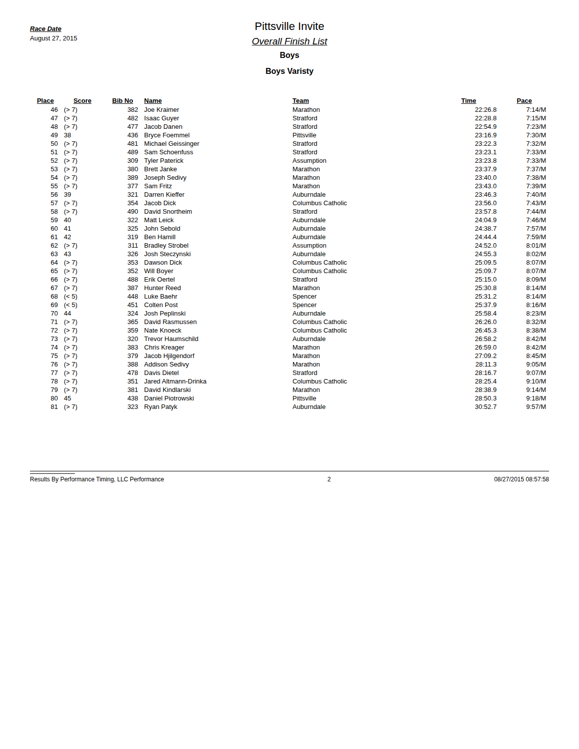Race Date
August 27, 2015
Pittsville Invite
Overall Finish List
Boys
Boys Varisty
| Place | Score | Bib No | Name | Team | Time | Pace |
| --- | --- | --- | --- | --- | --- | --- |
| 46 | (> 7) | 382 | Joe Kraimer | Marathon | 22:26.8 | 7:14/M |
| 47 | (> 7) | 482 | Isaac Guyer | Stratford | 22:28.8 | 7:15/M |
| 48 | (> 7) | 477 | Jacob Danen | Stratford | 22:54.9 | 7:23/M |
| 49 | 38 | 436 | Bryce Foemmel | Pittsville | 23:16.9 | 7:30/M |
| 50 | (> 7) | 481 | Michael Geissinger | Stratford | 23:22.3 | 7:32/M |
| 51 | (> 7) | 489 | Sam Schoenfuss | Stratford | 23:23.1 | 7:33/M |
| 52 | (> 7) | 309 | Tyler Paterick | Assumption | 23:23.8 | 7:33/M |
| 53 | (> 7) | 380 | Brett Janke | Marathon | 23:37.9 | 7:37/M |
| 54 | (> 7) | 389 | Joseph Sedivy | Marathon | 23:40.0 | 7:38/M |
| 55 | (> 7) | 377 | Sam Fritz | Marathon | 23:43.0 | 7:39/M |
| 56 | 39 | 321 | Darren Kieffer | Auburndale | 23:46.3 | 7:40/M |
| 57 | (> 7) | 354 | Jacob Dick | Columbus Catholic | 23:56.0 | 7:43/M |
| 58 | (> 7) | 490 | David Snortheim | Stratford | 23:57.8 | 7:44/M |
| 59 | 40 | 322 | Matt Leick | Auburndale | 24:04.9 | 7:46/M |
| 60 | 41 | 325 | John Sebold | Auburndale | 24:38.7 | 7:57/M |
| 61 | 42 | 319 | Ben Hamill | Auburndale | 24:44.4 | 7:59/M |
| 62 | (> 7) | 311 | Bradley Strobel | Assumption | 24:52.0 | 8:01/M |
| 63 | 43 | 326 | Josh Steczynski | Auburndale | 24:55.3 | 8:02/M |
| 64 | (> 7) | 353 | Dawson Dick | Columbus Catholic | 25:09.5 | 8:07/M |
| 65 | (> 7) | 352 | Will Boyer | Columbus Catholic | 25:09.7 | 8:07/M |
| 66 | (> 7) | 488 | Erik Oertel | Stratford | 25:15.0 | 8:09/M |
| 67 | (> 7) | 387 | Hunter Reed | Marathon | 25:30.8 | 8:14/M |
| 68 | (< 5) | 448 | Luke Baehr | Spencer | 25:31.2 | 8:14/M |
| 69 | (< 5) | 451 | Colten Post | Spencer | 25:37.9 | 8:16/M |
| 70 | 44 | 324 | Josh Peplinski | Auburndale | 25:58.4 | 8:23/M |
| 71 | (> 7) | 365 | David Rasmussen | Columbus Catholic | 26:26.0 | 8:32/M |
| 72 | (> 7) | 359 | Nate Knoeck | Columbus Catholic | 26:45.3 | 8:38/M |
| 73 | (> 7) | 320 | Trevor Haumschild | Auburndale | 26:58.2 | 8:42/M |
| 74 | (> 7) | 383 | Chris Kreager | Marathon | 26:59.0 | 8:42/M |
| 75 | (> 7) | 379 | Jacob Hjilgendorf | Marathon | 27:09.2 | 8:45/M |
| 76 | (> 7) | 388 | Addison Sedivy | Marathon | 28:11.3 | 9:05/M |
| 77 | (> 7) | 478 | Davis Dietel | Stratford | 28:16.7 | 9:07/M |
| 78 | (> 7) | 351 | Jared Altmann-Drinka | Columbus Catholic | 28:25.4 | 9:10/M |
| 79 | (> 7) | 381 | David Kindlarski | Marathon | 28:38.9 | 9:14/M |
| 80 | 45 | 438 | Daniel Piotrowski | Pittsville | 28:50.3 | 9:18/M |
| 81 | (> 7) | 323 | Ryan Patyk | Auburndale | 30:52.7 | 9:57/M |
Results By Performance Timing, LLC Performance
08/27/2015 08:57:58
2